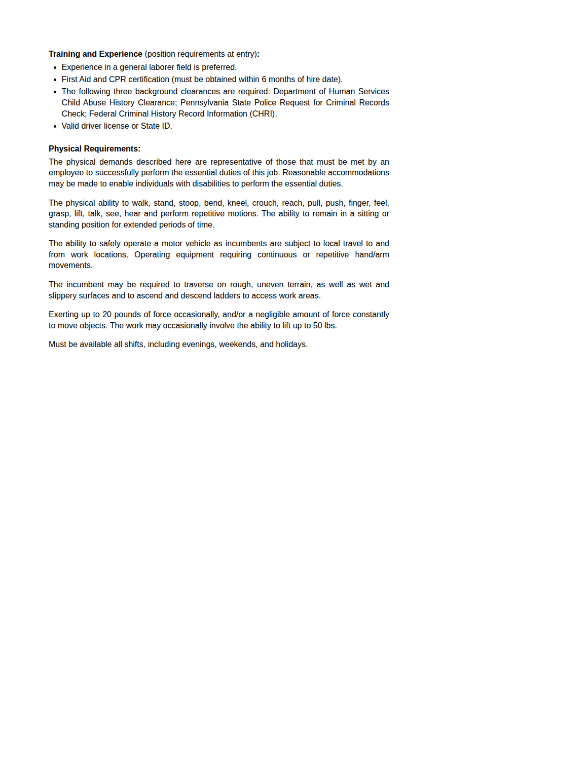Training and Experience (position requirements at entry):
Experience in a general laborer field is preferred.
First Aid and CPR certification (must be obtained within 6 months of hire date).
The following three background clearances are required: Department of Human Services Child Abuse History Clearance; Pennsylvania State Police Request for Criminal Records Check; Federal Criminal History Record Information (CHRI).
Valid driver license or State ID.
Physical Requirements:
The physical demands described here are representative of those that must be met by an employee to successfully perform the essential duties of this job. Reasonable accommodations may be made to enable individuals with disabilities to perform the essential duties.
The physical ability to walk, stand, stoop, bend, kneel, crouch, reach, pull, push, finger, feel, grasp, lift, talk, see, hear and perform repetitive motions. The ability to remain in a sitting or standing position for extended periods of time.
The ability to safely operate a motor vehicle as incumbents are subject to local travel to and from work locations. Operating equipment requiring continuous or repetitive hand/arm movements.
The incumbent may be required to traverse on rough, uneven terrain, as well as wet and slippery surfaces and to ascend and descend ladders to access work areas.
Exerting up to 20 pounds of force occasionally, and/or a negligible amount of force constantly to move objects. The work may occasionally involve the ability to lift up to 50 lbs.
Must be available all shifts, including evenings, weekends, and holidays.